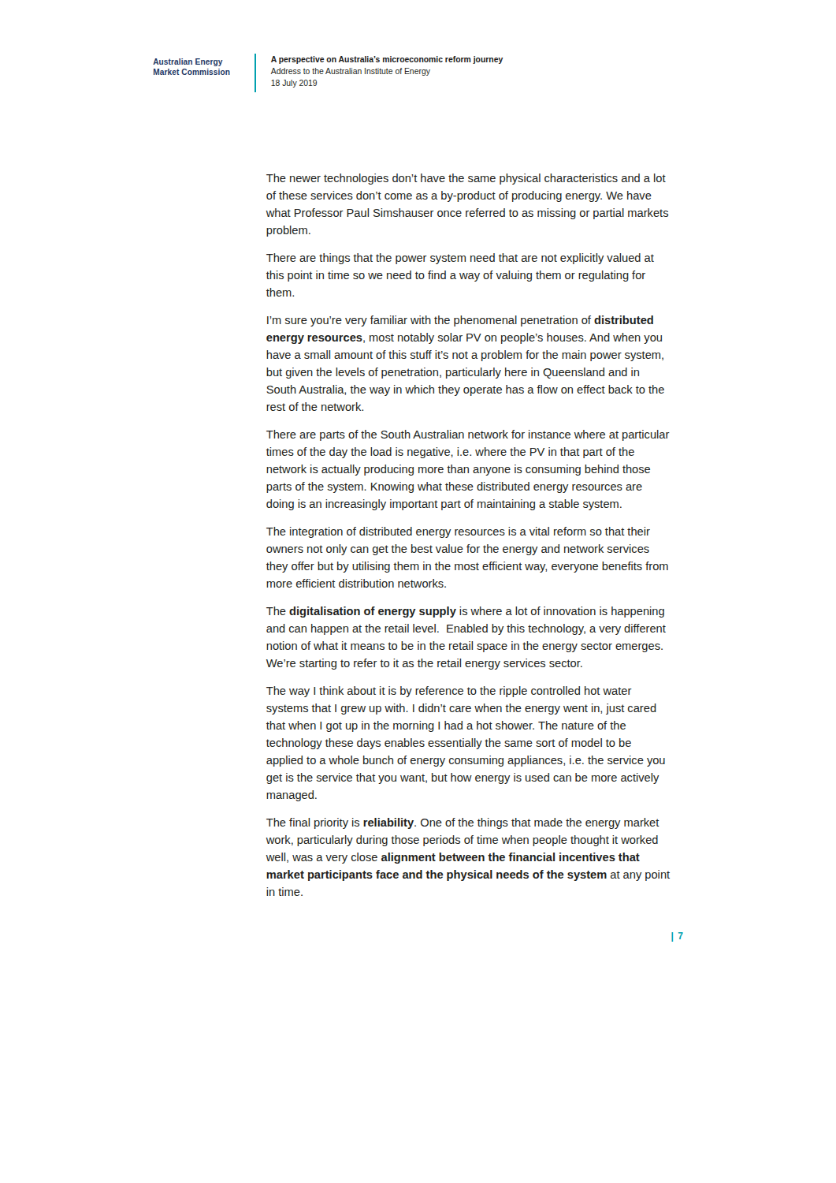Australian Energy
Market Commission
A perspective on Australia’s microeconomic reform journey
Address to the Australian Institute of Energy
18 July 2019
The newer technologies don’t have the same physical characteristics and a lot of these services don’t come as a by-product of producing energy. We have what Professor Paul Simshauser once referred to as missing or partial markets problem.
There are things that the power system need that are not explicitly valued at this point in time so we need to find a way of valuing them or regulating for them.
I’m sure you’re very familiar with the phenomenal penetration of distributed energy resources, most notably solar PV on people’s houses. And when you have a small amount of this stuff it’s not a problem for the main power system, but given the levels of penetration, particularly here in Queensland and in South Australia, the way in which they operate has a flow on effect back to the rest of the network.
There are parts of the South Australian network for instance where at particular times of the day the load is negative, i.e. where the PV in that part of the network is actually producing more than anyone is consuming behind those parts of the system. Knowing what these distributed energy resources are doing is an increasingly important part of maintaining a stable system.
The integration of distributed energy resources is a vital reform so that their owners not only can get the best value for the energy and network services they offer but by utilising them in the most efficient way, everyone benefits from more efficient distribution networks.
The digitalisation of energy supply is where a lot of innovation is happening and can happen at the retail level. Enabled by this technology, a very different notion of what it means to be in the retail space in the energy sector emerges. We’re starting to refer to it as the retail energy services sector.
The way I think about it is by reference to the ripple controlled hot water systems that I grew up with. I didn’t care when the energy went in, just cared that when I got up in the morning I had a hot shower. The nature of the technology these days enables essentially the same sort of model to be applied to a whole bunch of energy consuming appliances, i.e. the service you get is the service that you want, but how energy is used can be more actively managed.
The final priority is reliability. One of the things that made the energy market work, particularly during those periods of time when people thought it worked well, was a very close alignment between the financial incentives that market participants face and the physical needs of the system at any point in time.
| 7